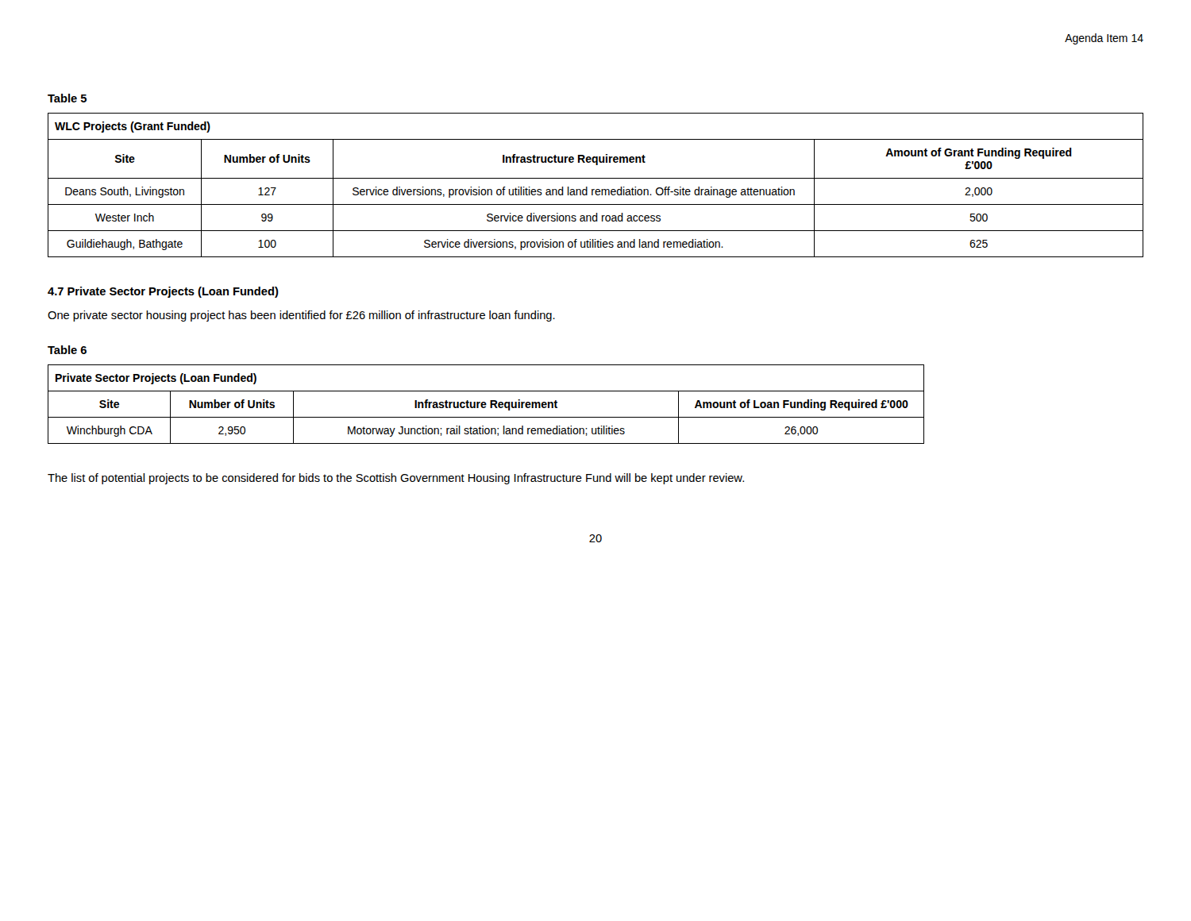Agenda Item 14
Table 5
| WLC Projects (Grant Funded) |
| Site | Number of Units | Infrastructure Requirement | Amount of Grant Funding Required £'000 |
| Deans South, Livingston | 127 | Service diversions, provision of utilities and land remediation. Off-site drainage attenuation | 2,000 |
| Wester Inch | 99 | Service diversions and road access | 500 |
| Guildiehaugh, Bathgate | 100 | Service diversions, provision of utilities and land remediation. | 625 |
4.7 Private Sector Projects (Loan Funded)
One private sector housing project has been identified for £26 million of infrastructure loan funding.
Table 6
| Private Sector Projects (Loan Funded) |
| Site | Number of Units | Infrastructure Requirement | Amount of Loan Funding Required £'000 |
| Winchburgh CDA | 2,950 | Motorway Junction; rail station; land remediation; utilities | 26,000 |
The list of potential projects to be considered for bids to the Scottish Government Housing Infrastructure Fund will be kept under review.
20